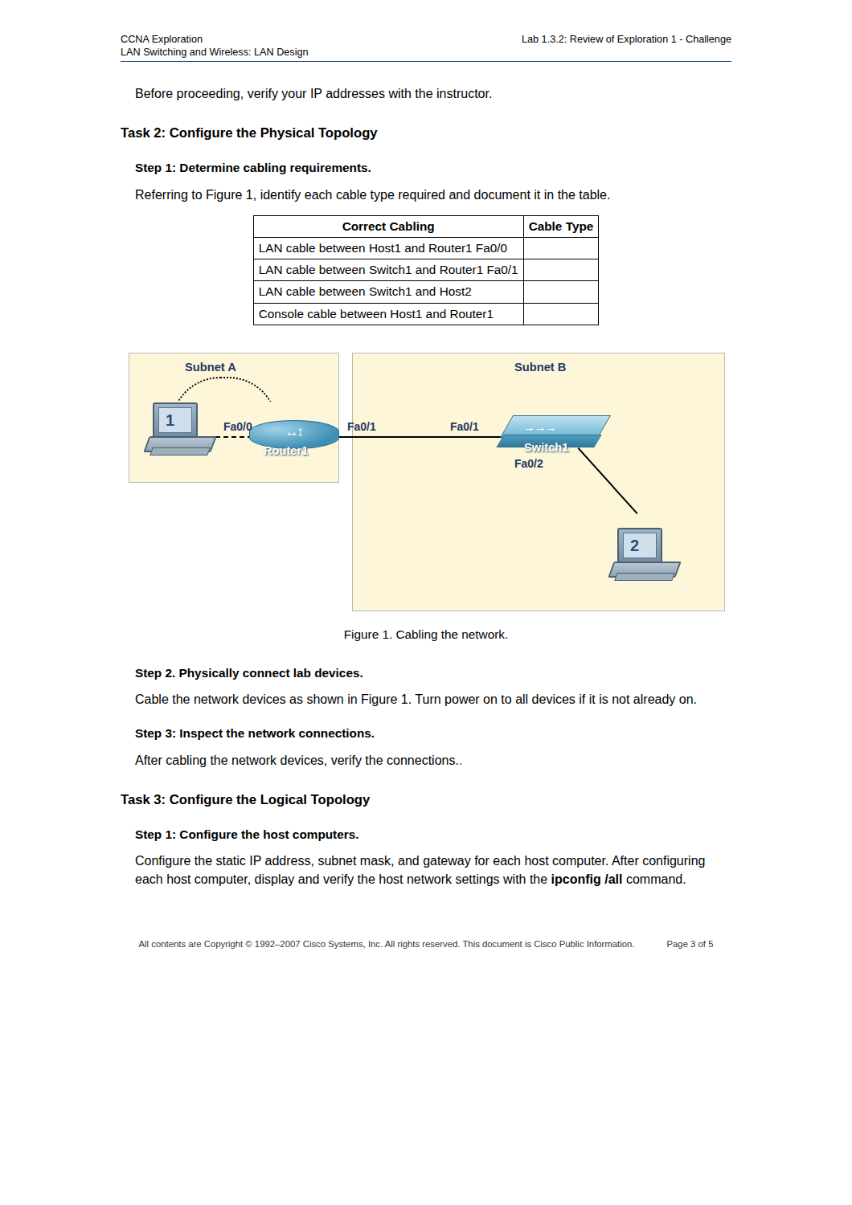CCNA Exploration
LAN Switching and Wireless: LAN Design
Lab 1.3.2: Review of Exploration 1 - Challenge
Before proceeding, verify your IP addresses with the instructor.
Task 2: Configure the Physical Topology
Step 1: Determine cabling requirements.
Referring to Figure 1, identify each cable type required and document it in the table.
| Correct Cabling | Cable Type |
| --- | --- |
| LAN cable between Host1 and Router1 Fa0/0 | |
| LAN cable between Switch1 and Router1 Fa0/1 | |
| LAN cable between Switch1 and Host2 | |
| Console cable between Host1 and Router1 | |
Subnet A
Subnet B
1
↔↕
Router1
→→→
Switch1
2
Fa0/0
Fa0/1
Fa0/1
Fa0/2
Figure 1. Cabling the network.
Step 2. Physically connect lab devices.
Cable the network devices as shown in Figure 1. Turn power on to all devices if it is not already on.
Step 3: Inspect the network connections.
After cabling the network devices, verify the connections..
Task 3: Configure the Logical Topology
Step 1: Configure the host computers.
Configure the static IP address, subnet mask, and gateway for each host computer. After configuring each host computer, display and verify the host network settings with the ipconfig /all command.
All contents are Copyright © 1992–2007 Cisco Systems, Inc. All rights reserved. This document is Cisco Public Information.
Page 3 of 5